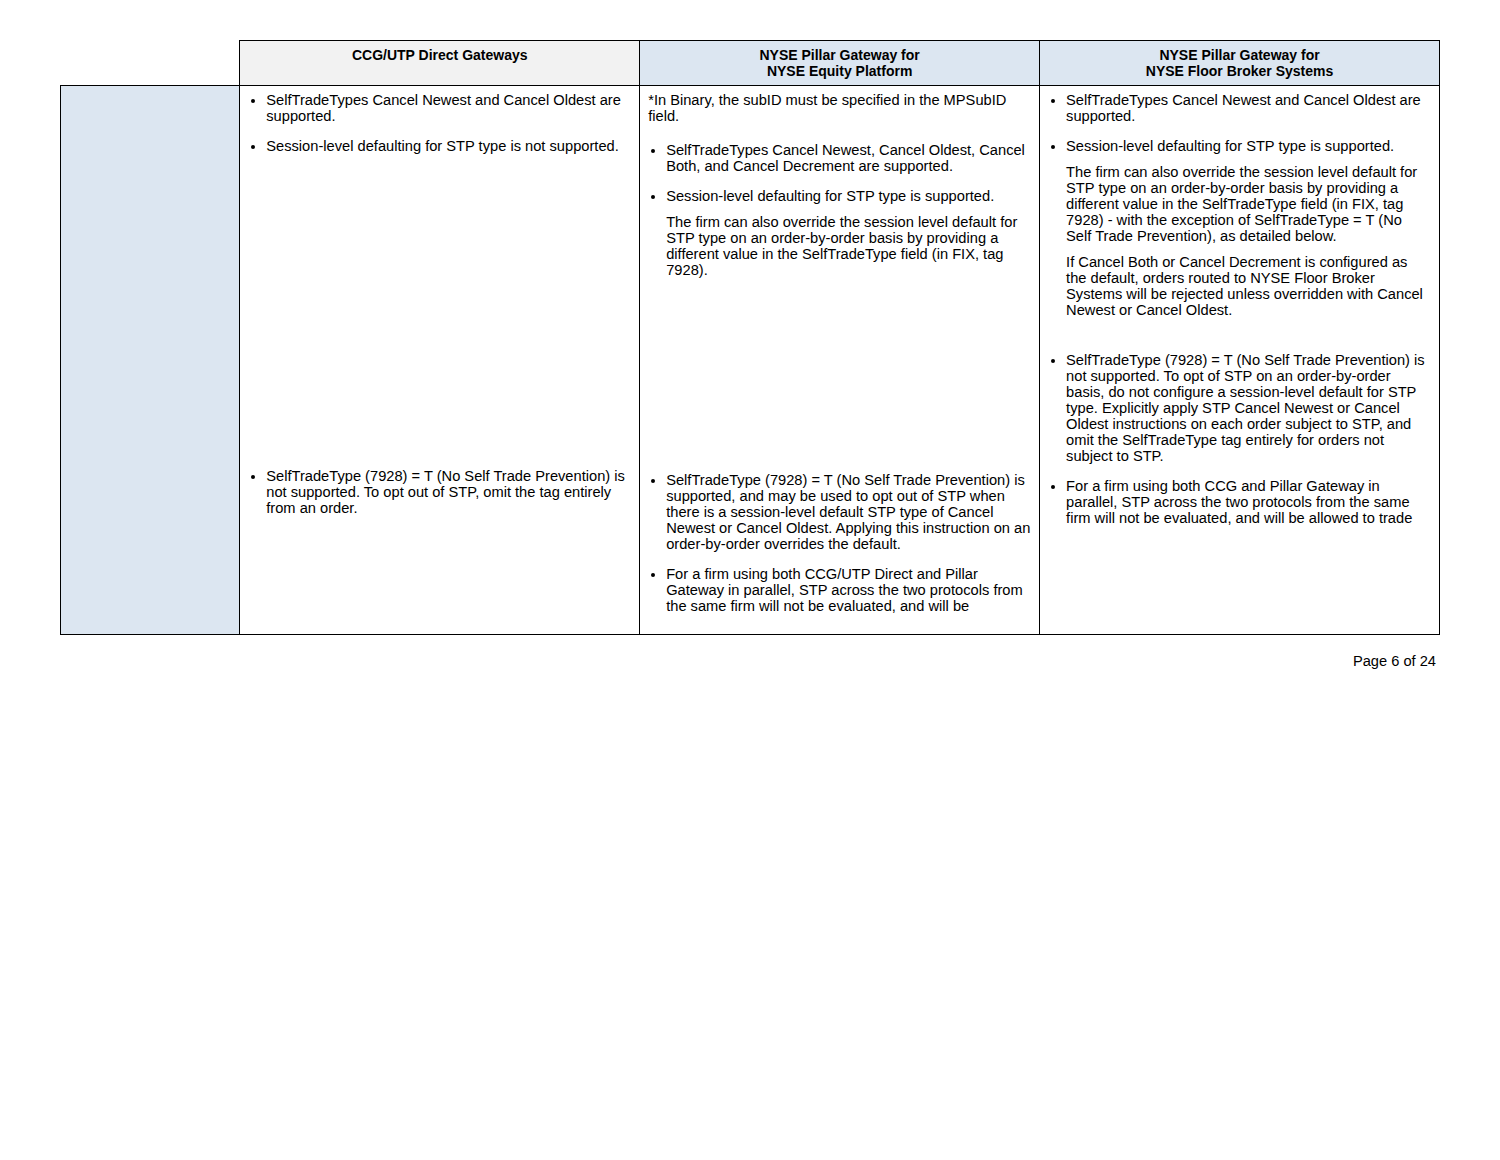| | CCG/UTP Direct Gateways | NYSE Pillar Gateway for NYSE Equity Platform | NYSE Pillar Gateway for NYSE Floor Broker Systems |
| --- | --- | --- | --- |
| | SelfTradeTypes Cancel Newest and Cancel Oldest are supported. Session-level defaulting for STP type is not supported. SelfTradeType (7928) = T (No Self Trade Prevention) is not supported. To opt out of STP, omit the tag entirely from an order. | *In Binary, the subID must be specified in the MPSubID field. SelfTradeTypes Cancel Newest, Cancel Oldest, Cancel Both, and Cancel Decrement are supported. Session-level defaulting for STP type is supported. The firm can also override the session level default for STP type on an order-by-order basis by providing a different value in the SelfTradeType field (in FIX, tag 7928). SelfTradeType (7928) = T (No Self Trade Prevention) is supported, and may be used to opt out of STP when there is a session-level default STP type of Cancel Newest or Cancel Oldest. Applying this instruction on an order-by-order overrides the default. For a firm using both CCG/UTP Direct and Pillar Gateway in parallel, STP across the two protocols from the same firm will not be evaluated, and will be | SelfTradeTypes Cancel Newest and Cancel Oldest are supported. Session-level defaulting for STP type is supported. The firm can also override the session level default for STP type on an order-by-order basis by providing a different value in the SelfTradeType field (in FIX, tag 7928) - with the exception of SelfTradeType = T (No Self Trade Prevention), as detailed below. If Cancel Both or Cancel Decrement is configured as the default, orders routed to NYSE Floor Broker Systems will be rejected unless overridden with Cancel Newest or Cancel Oldest. SelfTradeType (7928) = T (No Self Trade Prevention) is not supported. To opt of STP on an order-by-order basis, do not configure a session-level default for STP type. Explicitly apply STP Cancel Newest or Cancel Oldest instructions on each order subject to STP, and omit the SelfTradeType tag entirely for orders not subject to STP. For a firm using both CCG and Pillar Gateway in parallel, STP across the two protocols from the same firm will not be evaluated, and will be allowed to trade |
Page 6 of 24